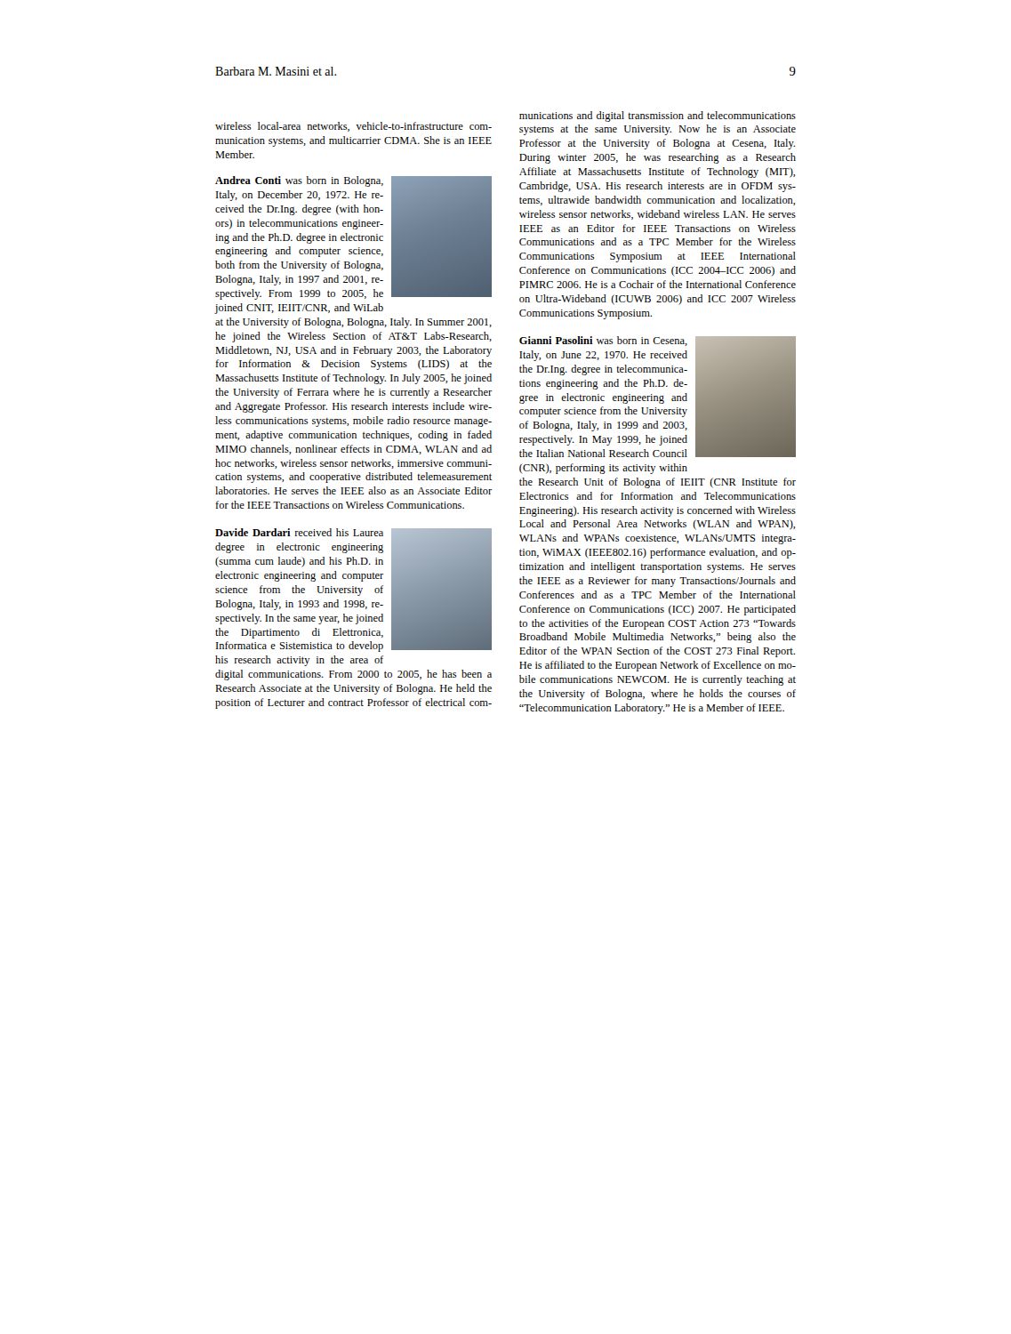Barbara M. Masini et al.
9
wireless local-area networks, vehicle-to-infrastructure communication systems, and multicarrier CDMA. She is an IEEE Member.
Andrea Conti was born in Bologna, Italy, on December 20, 1972. He received the Dr.Ing. degree (with honors) in telecommunications engineering and the Ph.D. degree in electronic engineering and computer science, both from the University of Bologna, Bologna, Italy, in 1997 and 2001, respectively. From 1999 to 2005, he joined CNIT, IEIIT/CNR, and WiLab at the University of Bologna, Bologna, Italy. In Summer 2001, he joined the Wireless Section of AT&T Labs-Research, Middletown, NJ, USA and in February 2003, the Laboratory for Information & Decision Systems (LIDS) at the Massachusetts Institute of Technology. In July 2005, he joined the University of Ferrara where he is currently a Researcher and Aggregate Professor. His research interests include wireless communications systems, mobile radio resource management, adaptive communication techniques, coding in faded MIMO channels, nonlinear effects in CDMA, WLAN and ad hoc networks, wireless sensor networks, immersive communication systems, and cooperative distributed telemeasurement laboratories. He serves the IEEE also as an Associate Editor for the IEEE Transactions on Wireless Communications.
Davide Dardari received his Laurea degree in electronic engineering (summa cum laude) and his Ph.D. in electronic engineering and computer science from the University of Bologna, Italy, in 1993 and 1998, respectively. In the same year, he joined the Dipartimento di Elettronica, Informatica e Sistemistica to develop his research activity in the area of digital communications. From 2000 to 2005, he has been a Research Associate at the University of Bologna. He held the position of Lecturer and contract Professor of electrical communications and digital transmission and telecommunications systems at the same University. Now he is an Associate Professor at the University of Bologna at Cesena, Italy. During winter 2005, he was researching as a Research Affiliate at Massachusetts Institute of Technology (MIT), Cambridge, USA. His research interests are in OFDM systems, ultrawide bandwidth communication and localization, wireless sensor networks, wideband wireless LAN. He serves IEEE as an Editor for IEEE Transactions on Wireless Communications and as a TPC Member for the Wireless Communications Symposium at IEEE International Conference on Communications (ICC 2004–ICC 2006) and PIMRC 2006. He is a Cochair of the International Conference on Ultra-Wideband (ICUWB 2006) and ICC 2007 Wireless Communications Symposium.
Gianni Pasolini was born in Cesena, Italy, on June 22, 1970. He received the Dr.Ing. degree in telecommunications engineering and the Ph.D. degree in electronic engineering and computer science from the University of Bologna, Italy, in 1999 and 2003, respectively. In May 1999, he joined the Italian National Research Council (CNR), performing its activity within the Research Unit of Bologna of IEIIT (CNR Institute for Electronics and for Information and Telecommunications Engineering). His research activity is concerned with Wireless Local and Personal Area Networks (WLAN and WPAN), WLANs and WPANs coexistence, WLANs/UMTS integration, WiMAX (IEEE802.16) performance evaluation, and optimization and intelligent transportation systems. He serves the IEEE as a Reviewer for many Transactions/Journals and Conferences and as a TPC Member of the International Conference on Communications (ICC) 2007. He participated to the activities of the European COST Action 273 “Towards Broadband Mobile Multimedia Networks,” being also the Editor of the WPAN Section of the COST 273 Final Report. He is affiliated to the European Network of Excellence on mobile communications NEWCOM. He is currently teaching at the University of Bologna, where he holds the courses of “Telecommunication Laboratory.” He is a Member of IEEE.